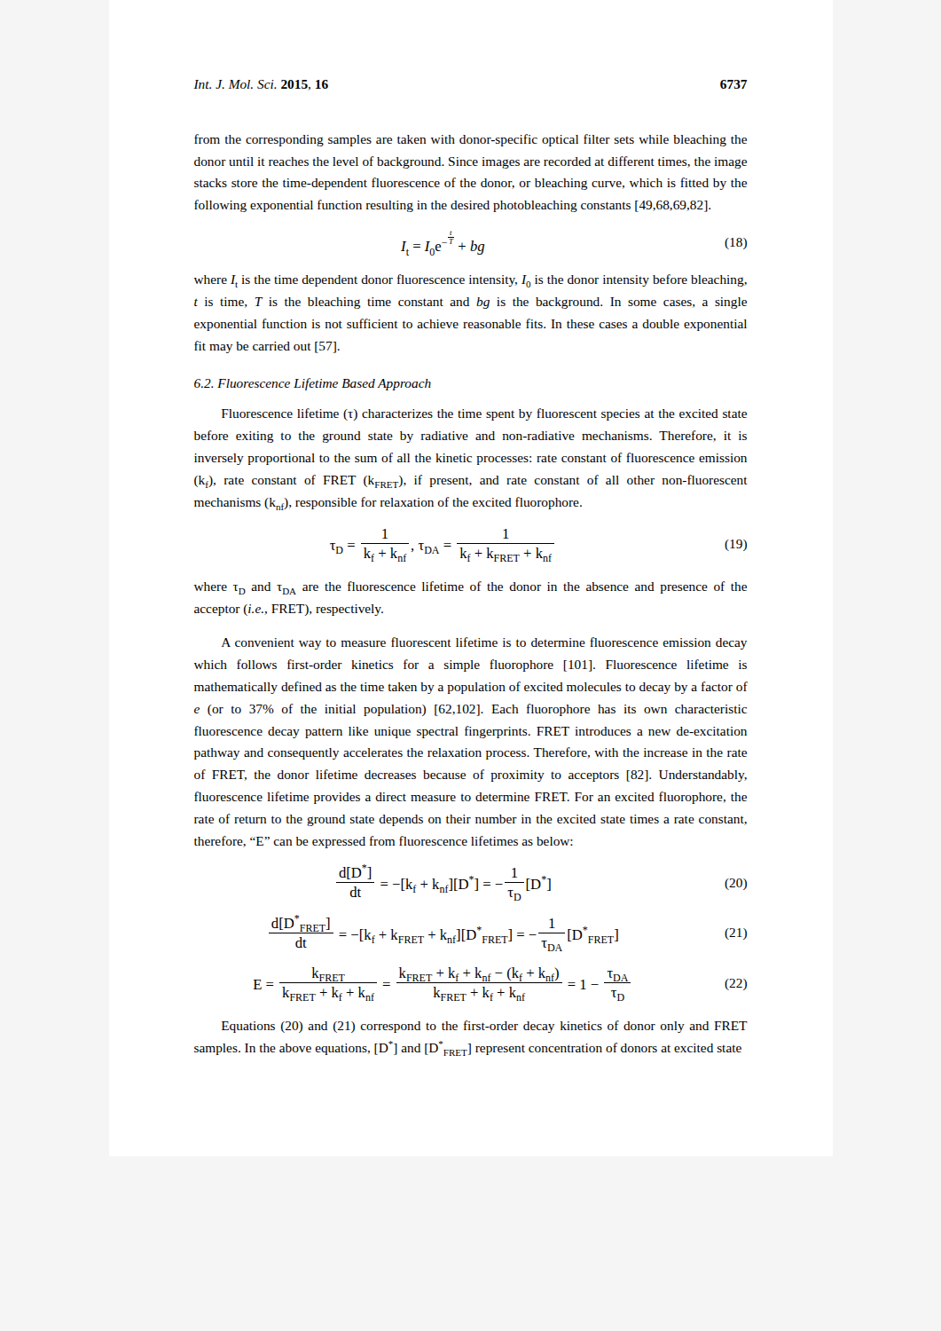Int. J. Mol. Sci. 2015, 16
6737
from the corresponding samples are taken with donor-specific optical filter sets while bleaching the donor until it reaches the level of background. Since images are recorded at different times, the image stacks store the time-dependent fluorescence of the donor, or bleaching curve, which is fitted by the following exponential function resulting in the desired photobleaching constants [49,68,69,82].
It = I0e−tT + bg
(18)
where It is the time dependent donor fluorescence intensity, I0 is the donor intensity before bleaching, t is time, T is the bleaching time constant and bg is the background. In some cases, a single exponential function is not sufficient to achieve reasonable fits. In these cases a double exponential fit may be carried out [57].
6.2. Fluorescence Lifetime Based Approach
Fluorescence lifetime (τ) characterizes the time spent by fluorescent species at the excited state before exiting to the ground state by radiative and non‑radiative mechanisms. Therefore, it is inversely proportional to the sum of all the kinetic processes: rate constant of fluorescence emission (kf), rate constant of FRET (kFRET), if present, and rate constant of all other non-fluorescent mechanisms (knf), responsible for relaxation of the excited fluorophore.
τD = 1 kf + knf, τDA = 1 kf + kFRET + knf
(19)
where τD and τDA are the fluorescence lifetime of the donor in the absence and presence of the acceptor (i.e., FRET), respectively.
A convenient way to measure fluorescent lifetime is to determine fluorescence emission decay which follows first-order kinetics for a simple fluorophore [101]. Fluorescence lifetime is mathematically defined as the time taken by a population of excited molecules to decay by a factor of e (or to 37% of the initial population) [62,102]. Each fluorophore has its own characteristic fluorescence decay pattern like unique spectral fingerprints. FRET introduces a new de-excitation pathway and consequently accelerates the relaxation process. Therefore, with the increase in the rate of FRET, the donor lifetime decreases because of proximity to acceptors [82]. Understandably, fluorescence lifetime provides a direct measure to determine FRET. For an excited fluorophore, the rate of return to the ground state depends on their number in the excited state times a rate constant, therefore, “E” can be expressed from fluorescence lifetimes as below:
d[D*] dt = −[kf + knf][D*] = −1 τD[D*]
(20)
d[D*FRET] dt = −[kf + kFRET + knf][D*FRET] = −1 τDA[D*FRET]
(21)
E = kFRET kFRET + kf + knf = kFRET + kf + knf − (kf + knf) kFRET + kf + knf = 1 − τDA τD
(22)
Equations (20) and (21) correspond to the first-order decay kinetics of donor only and FRET samples. In the above equations, [D*] and [D*FRET] represent concentration of donors at excited state